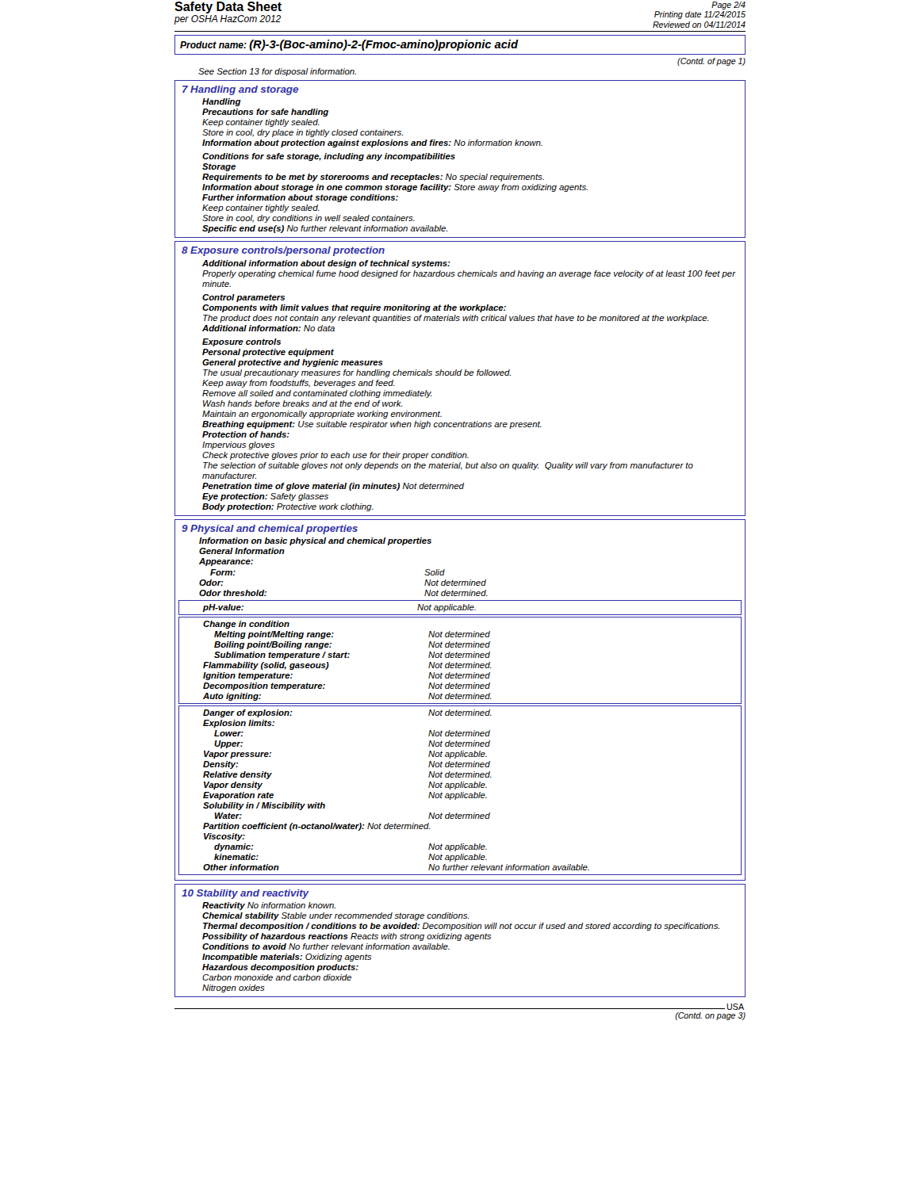Safety Data Sheet
per OSHA HazCom 2012
Page 2/4
Printing date 11/24/2015
Reviewed on 04/11/2014
Product name: (R)-3-(Boc-amino)-2-(Fmoc-amino)propionic acid
(Contd. of page 1)
See Section 13 for disposal information.
7 Handling and storage
Handling
Precautions for safe handling
Keep container tightly sealed.
Store in cool, dry place in tightly closed containers.
Information about protection against explosions and fires: No information known.
Conditions for safe storage, including any incompatibilities
Storage
Requirements to be met by storerooms and receptacles: No special requirements.
Information about storage in one common storage facility: Store away from oxidizing agents.
Further information about storage conditions:
Keep container tightly sealed.
Store in cool, dry conditions in well sealed containers.
Specific end use(s) No further relevant information available.
8 Exposure controls/personal protection
Additional information about design of technical systems:
Properly operating chemical fume hood designed for hazardous chemicals and having an average face velocity of at least 100 feet per minute.
Control parameters
Components with limit values that require monitoring at the workplace:
The product does not contain any relevant quantities of materials with critical values that have to be monitored at the workplace.
Additional information: No data
Exposure controls
Personal protective equipment
General protective and hygienic measures
The usual precautionary measures for handling chemicals should be followed.
Keep away from foodstuffs, beverages and feed.
Remove all soiled and contaminated clothing immediately.
Wash hands before breaks and at the end of work.
Maintain an ergonomically appropriate working environment.
Breathing equipment: Use suitable respirator when high concentrations are present.
Protection of hands:
Impervious gloves
Check protective gloves prior to each use for their proper condition.
The selection of suitable gloves not only depends on the material, but also on quality. Quality will vary from manufacturer to manufacturer.
Penetration time of glove material (in minutes) Not determined
Eye protection: Safety glasses
Body protection: Protective work clothing.
9 Physical and chemical properties
Information on basic physical and chemical properties
General Information
Appearance:
| Form: | Solid |
| Odor: | Not determined |
| Odor threshold: | Not determined. |
| pH-value: | Not applicable. |
| Change in condition |
| Melting point/Melting range: | Not determined |
| Boiling point/Boiling range: | Not determined |
| Sublimation temperature / start: | Not determined |
| Flammability (solid, gaseous) | Not determined. |
| Ignition temperature: | Not determined |
| Decomposition temperature: | Not determined |
| Auto igniting: | Not determined. |
| Danger of explosion: | Not determined. |
| Explosion limits: |
| Lower: | Not determined |
| Upper: | Not determined |
| Vapor pressure: | Not applicable. |
| Density: | Not determined |
| Relative density | Not determined. |
| Vapor density | Not applicable. |
| Evaporation rate | Not applicable. |
| Solubility in / Miscibility with |
| Water: | Not determined |
| Partition coefficient (n-octanol/water): Not determined. |
| Viscosity: |
| dynamic: | Not applicable. |
| kinematic: | Not applicable. |
| Other information | No further relevant information available. |
10 Stability and reactivity
Reactivity No information known.
Chemical stability Stable under recommended storage conditions.
Thermal decomposition / conditions to be avoided: Decomposition will not occur if used and stored according to specifications.
Possibility of hazardous reactions Reacts with strong oxidizing agents
Conditions to avoid No further relevant information available.
Incompatible materials: Oxidizing agents
Hazardous decomposition products:
Carbon monoxide and carbon dioxide
Nitrogen oxides
USA
(Contd. on page 3)